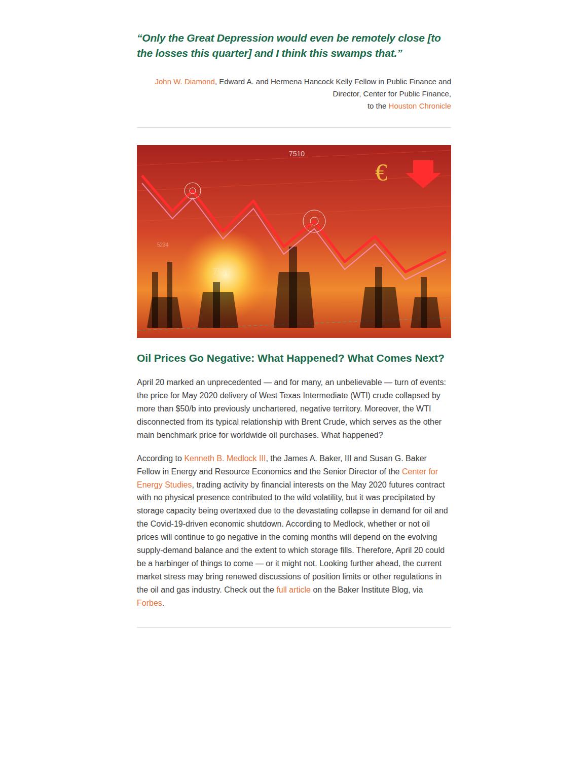“Only the Great Depression would even be remotely close [to the losses this quarter] and I think this swamps that.”
John W. Diamond, Edward A. and Hermena Hancock Kelly Fellow in Public Finance and Director, Center for Public Finance,
to the Houston Chronicle
Oil Prices Go Negative: What Happened? What Comes Next?
April 20 marked an unprecedented — and for many, an unbelievable — turn of events: the price for May 2020 delivery of West Texas Intermediate (WTI) crude collapsed by more than $50/b into previously unchartered, negative territory. Moreover, the WTI disconnected from its typical relationship with Brent Crude, which serves as the other main benchmark price for worldwide oil purchases. What happened?
According to Kenneth B. Medlock III, the James A. Baker, III and Susan G. Baker Fellow in Energy and Resource Economics and the Senior Director of the Center for Energy Studies, trading activity by financial interests on the May 2020 futures contract with no physical presence contributed to the wild volatility, but it was precipitated by storage capacity being overtaxed due to the devastating collapse in demand for oil and the Covid-19-driven economic shutdown. According to Medlock, whether or not oil prices will continue to go negative in the coming months will depend on the evolving supply-demand balance and the extent to which storage fills. Therefore, April 20 could be a harbinger of things to come — or it might not. Looking further ahead, the current market stress may bring renewed discussions of position limits or other regulations in the oil and gas industry. Check out the full article on the Baker Institute Blog, via Forbes.